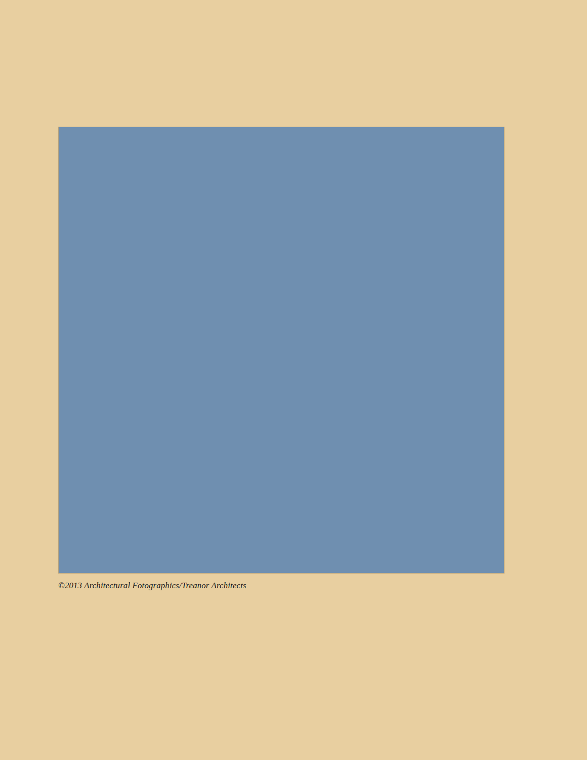©2013 Architectural Fotographics/Treanor Architects